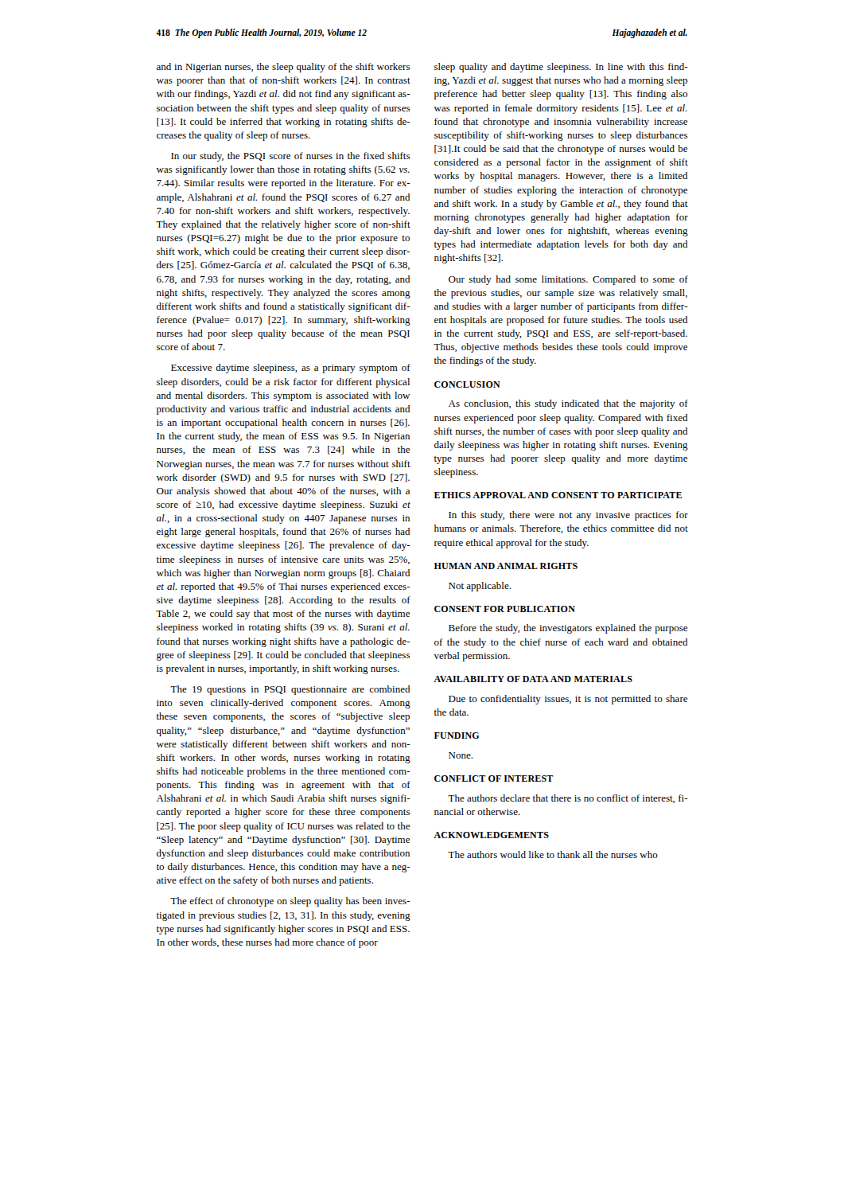418 The Open Public Health Journal, 2019, Volume 12
Hajaghazadeh et al.
and in Nigerian nurses, the sleep quality of the shift workers was poorer than that of non-shift workers [24]. In contrast with our findings, Yazdi et al. did not find any significant association between the shift types and sleep quality of nurses [13]. It could be inferred that working in rotating shifts decreases the quality of sleep of nurses.
In our study, the PSQI score of nurses in the fixed shifts was significantly lower than those in rotating shifts (5.62 vs. 7.44). Similar results were reported in the literature. For example, Alshahrani et al. found the PSQI scores of 6.27 and 7.40 for non-shift workers and shift workers, respectively. They explained that the relatively higher score of non-shift nurses (PSQI=6.27) might be due to the prior exposure to shift work, which could be creating their current sleep disorders [25]. Gómez-García et al. calculated the PSQI of 6.38, 6.78, and 7.93 for nurses working in the day, rotating, and night shifts, respectively. They analyzed the scores among different work shifts and found a statistically significant difference (Pvalue= 0.017) [22]. In summary, shift-working nurses had poor sleep quality because of the mean PSQI score of about 7.
Excessive daytime sleepiness, as a primary symptom of sleep disorders, could be a risk factor for different physical and mental disorders. This symptom is associated with low productivity and various traffic and industrial accidents and is an important occupational health concern in nurses [26]. In the current study, the mean of ESS was 9.5. In Nigerian nurses, the mean of ESS was 7.3 [24] while in the Norwegian nurses, the mean was 7.7 for nurses without shift work disorder (SWD) and 9.5 for nurses with SWD [27]. Our analysis showed that about 40% of the nurses, with a score of ≥10, had excessive daytime sleepiness. Suzuki et al., in a cross-sectional study on 4407 Japanese nurses in eight large general hospitals, found that 26% of nurses had excessive daytime sleepiness [26]. The prevalence of daytime sleepiness in nurses of intensive care units was 25%, which was higher than Norwegian norm groups [8]. Chaiard et al. reported that 49.5% of Thai nurses experienced excessive daytime sleepiness [28]. According to the results of Table 2, we could say that most of the nurses with daytime sleepiness worked in rotating shifts (39 vs. 8). Surani et al. found that nurses working night shifts have a pathologic degree of sleepiness [29]. It could be concluded that sleepiness is prevalent in nurses, importantly, in shift working nurses.
The 19 questions in PSQI questionnaire are combined into seven clinically-derived component scores. Among these seven components, the scores of “subjective sleep quality,” “sleep disturbance,” and “daytime dysfunction” were statistically different between shift workers and non-shift workers. In other words, nurses working in rotating shifts had noticeable problems in the three mentioned components. This finding was in agreement with that of Alshahrani et al. in which Saudi Arabia shift nurses significantly reported a higher score for these three components [25]. The poor sleep quality of ICU nurses was related to the “Sleep latency” and “Daytime dysfunction” [30]. Daytime dysfunction and sleep disturbances could make contribution to daily disturbances. Hence, this condition may have a negative effect on the safety of both nurses and patients.
The effect of chronotype on sleep quality has been investigated in previous studies [2, 13, 31]. In this study, evening type nurses had significantly higher scores in PSQI and ESS. In other words, these nurses had more chance of poor
sleep quality and daytime sleepiness. In line with this finding, Yazdi et al. suggest that nurses who had a morning sleep preference had better sleep quality [13]. This finding also was reported in female dormitory residents [15]. Lee et al. found that chronotype and insomnia vulnerability increase susceptibility of shift-working nurses to sleep disturbances [31].It could be said that the chronotype of nurses would be considered as a personal factor in the assignment of shift works by hospital managers. However, there is a limited number of studies exploring the interaction of chronotype and shift work. In a study by Gamble et al., they found that morning chronotypes generally had higher adaptation for day-shift and lower ones for nightshift, whereas evening types had intermediate adaptation levels for both day and night-shifts [32].
Our study had some limitations. Compared to some of the previous studies, our sample size was relatively small, and studies with a larger number of participants from different hospitals are proposed for future studies. The tools used in the current study, PSQI and ESS, are self-report-based. Thus, objective methods besides these tools could improve the findings of the study.
CONCLUSION
As conclusion, this study indicated that the majority of nurses experienced poor sleep quality. Compared with fixed shift nurses, the number of cases with poor sleep quality and daily sleepiness was higher in rotating shift nurses. Evening type nurses had poorer sleep quality and more daytime sleepiness.
ETHICS APPROVAL AND CONSENT TO PARTICIPATE
In this study, there were not any invasive practices for humans or animals. Therefore, the ethics committee did not require ethical approval for the study.
HUMAN AND ANIMAL RIGHTS
Not applicable.
CONSENT FOR PUBLICATION
Before the study, the investigators explained the purpose of the study to the chief nurse of each ward and obtained verbal permission.
AVAILABILITY OF DATA AND MATERIALS
Due to confidentiality issues, it is not permitted to share the data.
FUNDING
None.
CONFLICT OF INTEREST
The authors declare that there is no conflict of interest, financial or otherwise.
ACKNOWLEDGEMENTS
The authors would like to thank all the nurses who